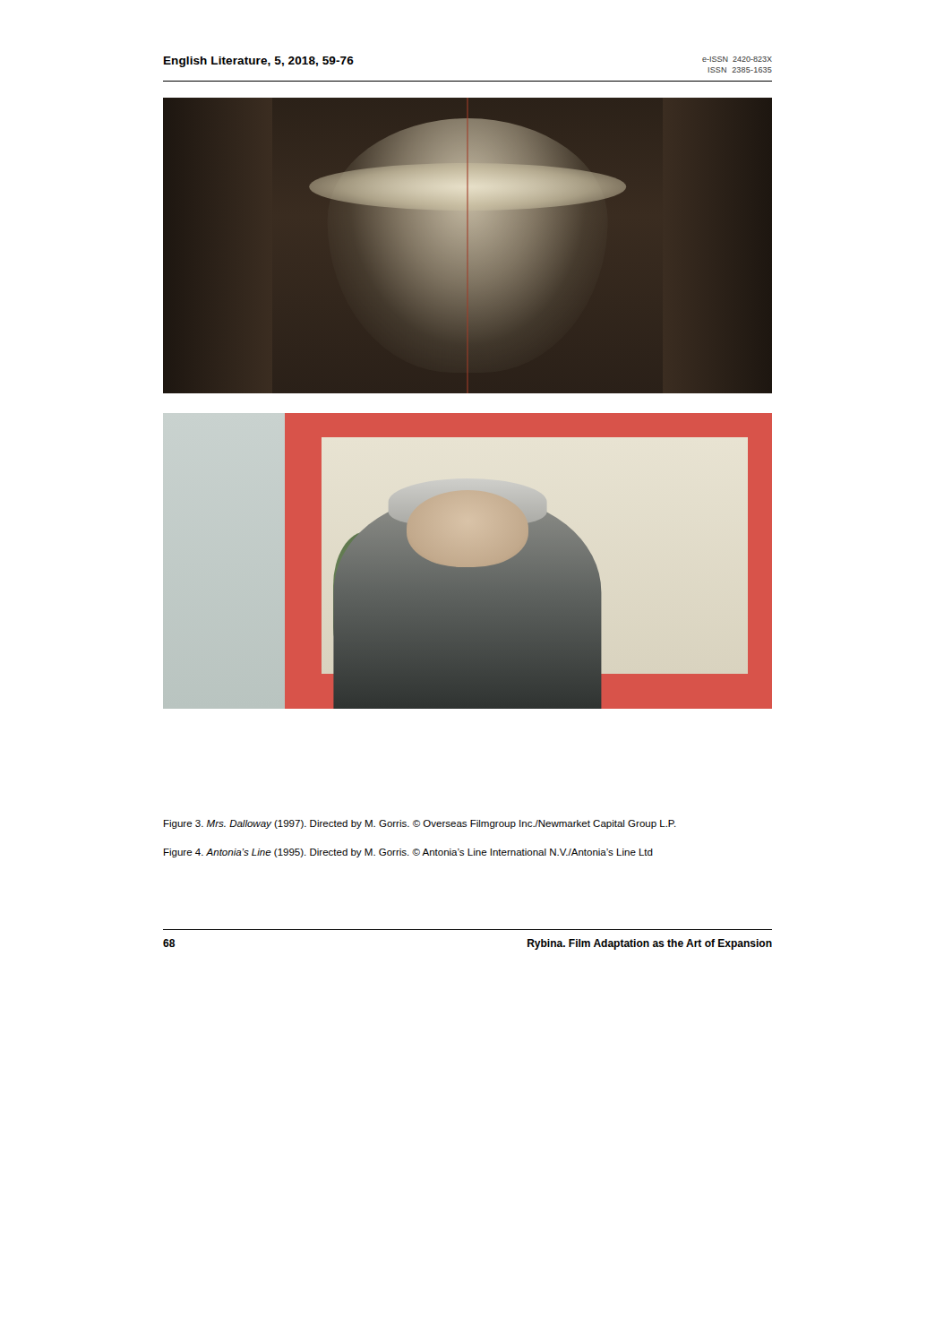English Literature, 5, 2018, 59-76
e-ISSN 2420-823X
ISSN 2385-1635
Figure 3. Mrs. Dalloway (1997). Directed by M. Gorris. © Overseas Filmgroup Inc./Newmarket Capital Group L.P.
Figure 4. Antonia’s Line (1995). Directed by M. Gorris. © Antonia’s Line International N.V./Antonia’s Line Ltd
68
Rybina. Film Adaptation as the Art of Expansion